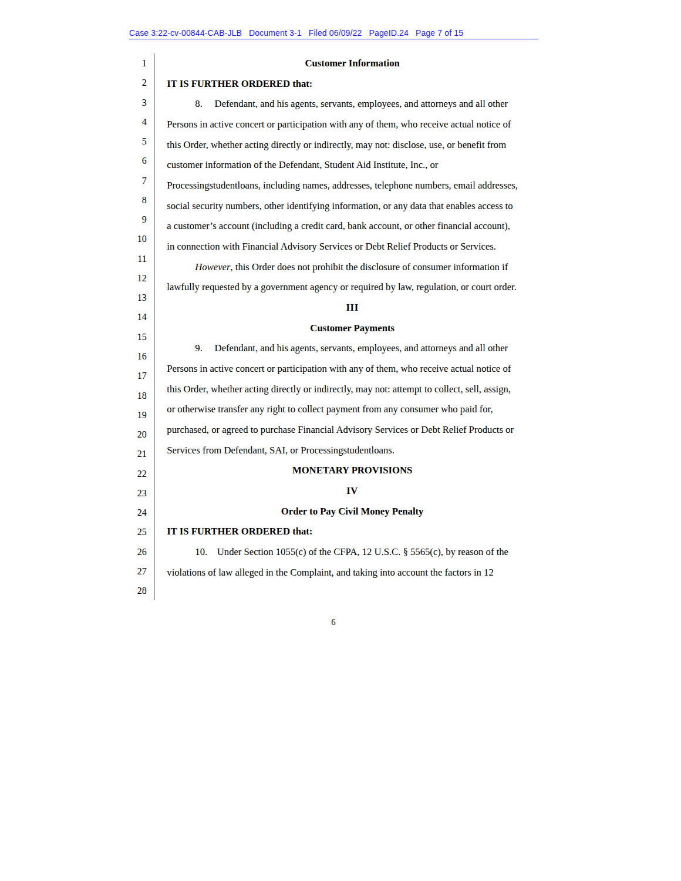Case 3:22-cv-00844-CAB-JLB Document 3-1 Filed 06/09/22 PageID.24 Page 7 of 15
1
2
3
4
5
6
7
8
9
10
11
12
13
14
15
16
17
18
19
20
21
22
23
24
25
26
27
28
Customer Information
IT IS FURTHER ORDERED that:
8. Defendant, and his agents, servants, employees, and attorneys and all other
Persons in active concert or participation with any of them, who receive actual notice of
this Order, whether acting directly or indirectly, may not: disclose, use, or benefit from
customer information of the Defendant, Student Aid Institute, Inc., or
Processingstudentloans, including names, addresses, telephone numbers, email addresses,
social security numbers, other identifying information, or any data that enables access to
a customer’s account (including a credit card, bank account, or other financial account),
in connection with Financial Advisory Services or Debt Relief Products or Services.
However, this Order does not prohibit the disclosure of consumer information if
lawfully requested by a government agency or required by law, regulation, or court order.
III
Customer Payments
9. Defendant, and his agents, servants, employees, and attorneys and all other
Persons in active concert or participation with any of them, who receive actual notice of
this Order, whether acting directly or indirectly, may not: attempt to collect, sell, assign,
or otherwise transfer any right to collect payment from any consumer who paid for,
purchased, or agreed to purchase Financial Advisory Services or Debt Relief Products or
Services from Defendant, SAI, or Processingstudentloans.
MONETARY PROVISIONS
IV
Order to Pay Civil Money Penalty
IT IS FURTHER ORDERED that:
10. Under Section 1055(c) of the CFPA, 12 U.S.C. § 5565(c), by reason of the
violations of law alleged in the Complaint, and taking into account the factors in 12
6